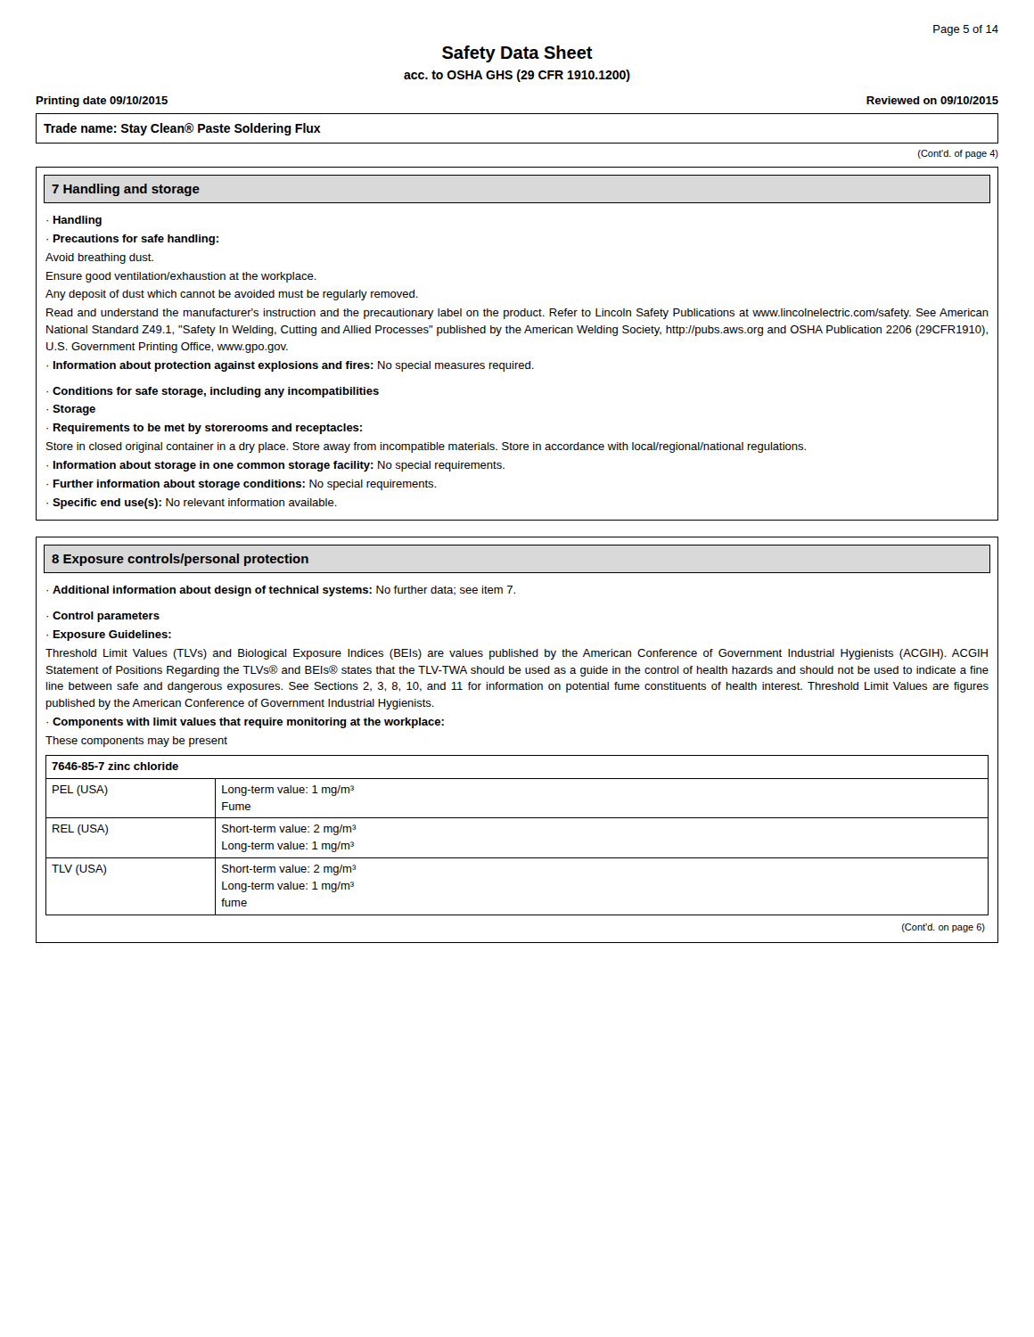Page 5 of 14
Safety Data Sheet
acc. to OSHA GHS (29 CFR 1910.1200)
Printing date 09/10/2015 Reviewed on 09/10/2015
Trade name: Stay Clean® Paste Soldering Flux
(Cont'd. of page 4)
7 Handling and storage
Handling
Precautions for safe handling:
Avoid breathing dust.
Ensure good ventilation/exhaustion at the workplace.
Any deposit of dust which cannot be avoided must be regularly removed.
Read and understand the manufacturer's instruction and the precautionary label on the product. Refer to Lincoln Safety Publications at www.lincolnelectric.com/safety. See American National Standard Z49.1, "Safety In Welding, Cutting and Allied Processes" published by the American Welding Society, http://pubs.aws.org and OSHA Publication 2206 (29CFR1910), U.S. Government Printing Office, www.gpo.gov.
Information about protection against explosions and fires: No special measures required.
Conditions for safe storage, including any incompatibilities
Storage
Requirements to be met by storerooms and receptacles:
Store in closed original container in a dry place. Store away from incompatible materials. Store in accordance with local/regional/national regulations.
Information about storage in one common storage facility: No special requirements.
Further information about storage conditions: No special requirements.
Specific end use(s): No relevant information available.
8 Exposure controls/personal protection
Additional information about design of technical systems: No further data; see item 7.
Control parameters
Exposure Guidelines:
Threshold Limit Values (TLVs) and Biological Exposure Indices (BEIs) are values published by the American Conference of Government Industrial Hygienists (ACGIH). ACGIH Statement of Positions Regarding the TLVs® and BEIs® states that the TLV-TWA should be used as a guide in the control of health hazards and should not be used to indicate a fine line between safe and dangerous exposures. See Sections 2, 3, 8, 10, and 11 for information on potential fume constituents of health interest. Threshold Limit Values are figures published by the American Conference of Government Industrial Hygienists.
Components with limit values that require monitoring at the workplace:
These components may be present
| 7646-85-7 zinc chloride |
| --- |
| PEL (USA) | Long-term value: 1 mg/m³ Fume |
| REL (USA) | Short-term value: 2 mg/m³ Long-term value: 1 mg/m³ |
| TLV (USA) | Short-term value: 2 mg/m³ Long-term value: 1 mg/m³ fume |
(Cont'd. on page 6)